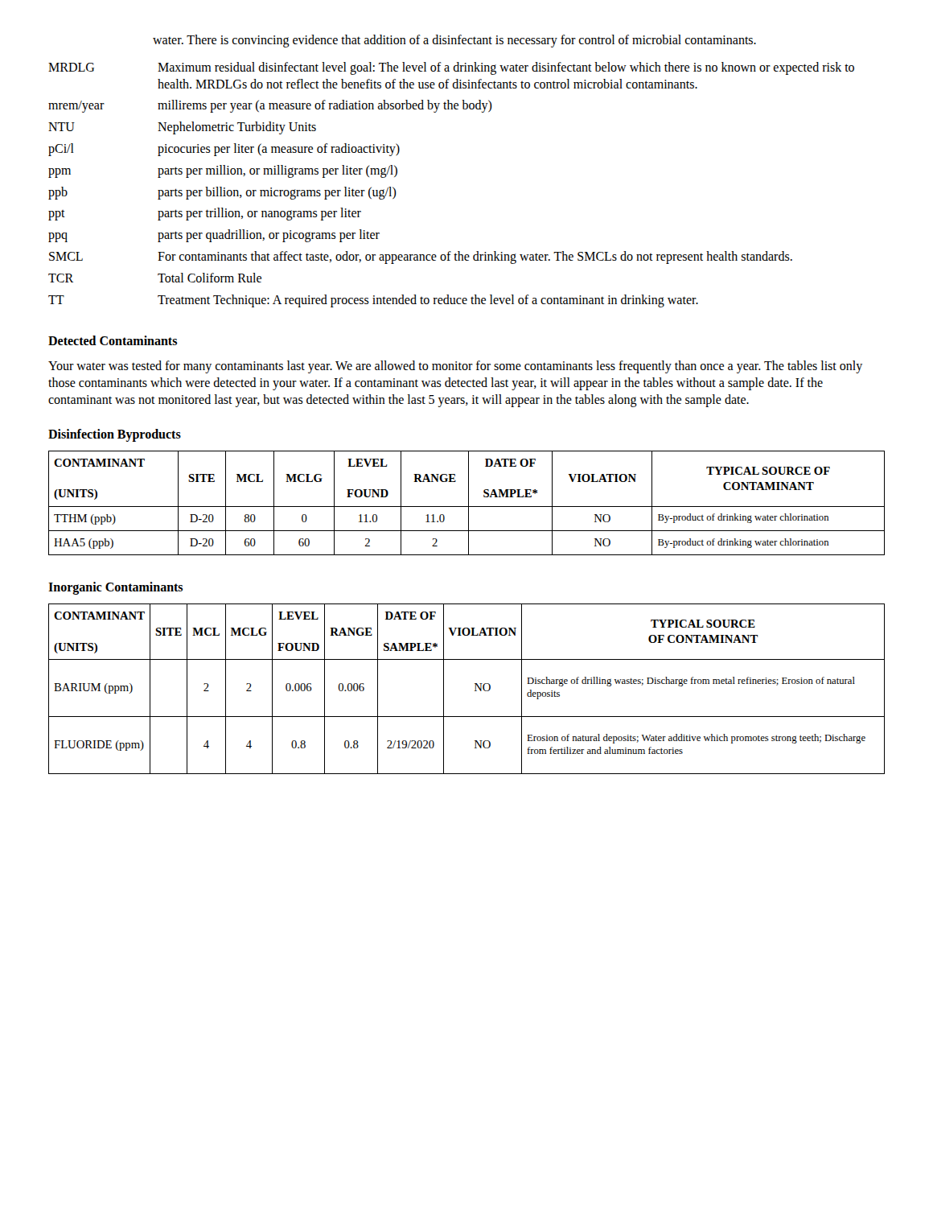water. There is convincing evidence that addition of a disinfectant is necessary for control of microbial contaminants.
| MRDLG | Maximum residual disinfectant level goal: The level of a drinking water disinfectant below which there is no known or expected risk to health. MRDLGs do not reflect the benefits of the use of disinfectants to control microbial contaminants. |
| mrem/year | millirems per year (a measure of radiation absorbed by the body) |
| NTU | Nephelometric Turbidity Units |
| pCi/l | picocuries per liter (a measure of radioactivity) |
| ppm | parts per million, or milligrams per liter (mg/l) |
| ppb | parts per billion, or micrograms per liter (ug/l) |
| ppt | parts per trillion, or nanograms per liter |
| ppq | parts per quadrillion, or picograms per liter |
| SMCL | For contaminants that affect taste, odor, or appearance of the drinking water. The SMCLs do not represent health standards. |
| TCR | Total Coliform Rule |
| TT | Treatment Technique: A required process intended to reduce the level of a contaminant in drinking water. |
Detected Contaminants
Your water was tested for many contaminants last year. We are allowed to monitor for some contaminants less frequently than once a year. The tables list only those contaminants which were detected in your water. If a contaminant was detected last year, it will appear in the tables without a sample date. If the contaminant was not monitored last year, but was detected within the last 5 years, it will appear in the tables along with the sample date.
Disinfection Byproducts
| CONTAMINANT (UNITS) | SITE | MCL | MCLG | LEVEL FOUND | RANGE | DATE OF SAMPLE* | VIOLATION | TYPICAL SOURCE OF CONTAMINANT |
| --- | --- | --- | --- | --- | --- | --- | --- | --- |
| TTHM (ppb) | D-20 | 80 | 0 | 11.0 | 11.0 | | NO | By-product of drinking water chlorination |
| HAA5 (ppb) | D-20 | 60 | 60 | 2 | 2 | | NO | By-product of drinking water chlorination |
Inorganic Contaminants
| CONTAMINANT (UNITS) | SITE | MCL | MCLG | LEVEL FOUND | RANGE | DATE OF SAMPLE* | VIOLATION | TYPICAL SOURCE OF CONTAMINANT |
| --- | --- | --- | --- | --- | --- | --- | --- | --- |
| BARIUM (ppm) | | 2 | 2 | 0.006 | 0.006 | | NO | Discharge of drilling wastes; Discharge from metal refineries; Erosion of natural deposits |
| FLUORIDE (ppm) | | 4 | 4 | 0.8 | 0.8 | 2/19/2020 | NO | Erosion of natural deposits; Water additive which promotes strong teeth; Discharge from fertilizer and aluminum factories |